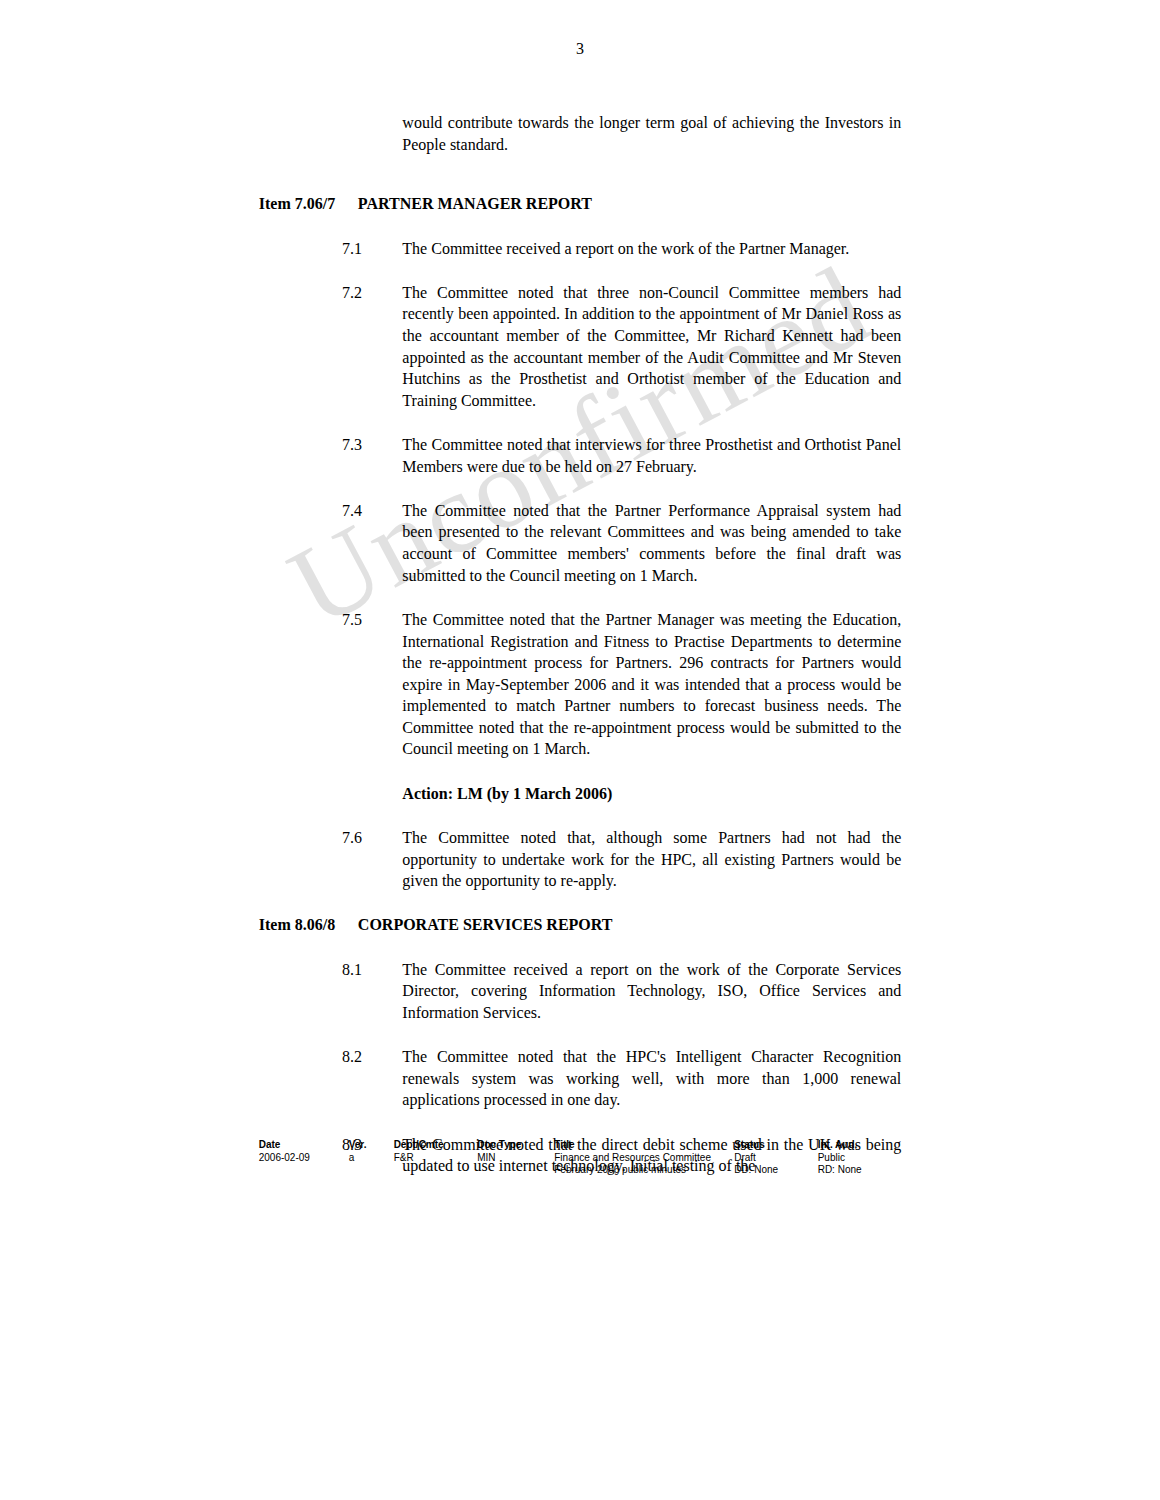3
Unconfirmed
would contribute towards the longer term goal of achieving the Investors in People standard.
Item 7.06/7 PARTNER MANAGER REPORT
7.1
The Committee received a report on the work of the Partner Manager.
7.2
The Committee noted that three non-Council Committee members had recently been appointed. In addition to the appointment of Mr Daniel Ross as the accountant member of the Committee, Mr Richard Kennett had been appointed as the accountant member of the Audit Committee and Mr Steven Hutchins as the Prosthetist and Orthotist member of the Education and Training Committee.
7.3
The Committee noted that interviews for three Prosthetist and Orthotist Panel Members were due to be held on 27 February.
7.4
The Committee noted that the Partner Performance Appraisal system had been presented to the relevant Committees and was being amended to take account of Committee members' comments before the final draft was submitted to the Council meeting on 1 March.
7.5
The Committee noted that the Partner Manager was meeting the Education, International Registration and Fitness to Practise Departments to determine the re-appointment process for Partners. 296 contracts for Partners would expire in May-September 2006 and it was intended that a process would be implemented to match Partner numbers to forecast business needs. The Committee noted that the re-appointment process would be submitted to the Council meeting on 1 March.
Action: LM (by 1 March 2006)
7.6
The Committee noted that, although some Partners had not had the opportunity to undertake work for the HPC, all existing Partners would be given the opportunity to re-apply.
Item 8.06/8 CORPORATE SERVICES REPORT
8.1
The Committee received a report on the work of the Corporate Services Director, covering Information Technology, ISO, Office Services and Information Services.
8.2
The Committee noted that the HPC's Intelligent Character Recognition renewals system was working well, with more than 1,000 renewal applications processed in one day.
8.3
The Committee noted that the direct debit scheme used in the UK was being updated to use internet technology. Initial testing of the
| Date | Ver. | Dept/Cmte | Doc Type | Title | Status | Int. Aud. |
| --- | --- | --- | --- | --- | --- | --- |
| 2006-02-09 | a | F&R | MIN | Finance and Resources Committee February 2006 public minutes | Draft DD: None | Public RD: None |